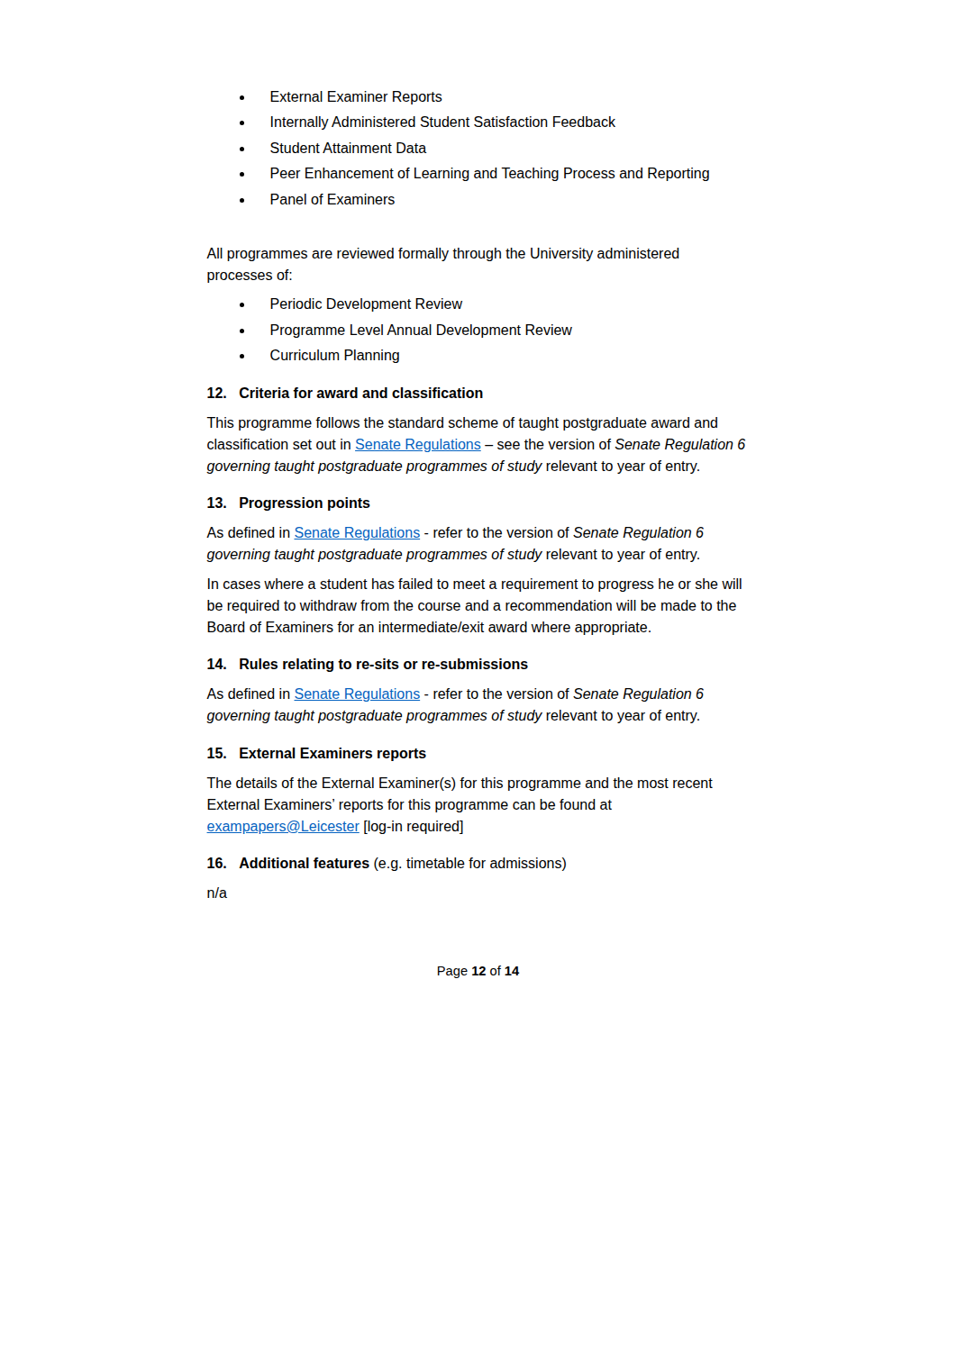External Examiner Reports
Internally Administered Student Satisfaction Feedback
Student Attainment Data
Peer Enhancement of Learning and Teaching Process and Reporting
Panel of Examiners
All programmes are reviewed formally through the University administered processes of:
Periodic Development Review
Programme Level Annual Development Review
Curriculum Planning
12. Criteria for award and classification
This programme follows the standard scheme of taught postgraduate award and classification set out in Senate Regulations – see the version of Senate Regulation 6 governing taught postgraduate programmes of study relevant to year of entry.
13. Progression points
As defined in Senate Regulations - refer to the version of Senate Regulation 6 governing taught postgraduate programmes of study relevant to year of entry.
In cases where a student has failed to meet a requirement to progress he or she will be required to withdraw from the course and a recommendation will be made to the Board of Examiners for an intermediate/exit award where appropriate.
14. Rules relating to re-sits or re-submissions
As defined in Senate Regulations - refer to the version of Senate Regulation 6 governing taught postgraduate programmes of study relevant to year of entry.
15. External Examiners reports
The details of the External Examiner(s) for this programme and the most recent External Examiners’ reports for this programme can be found at exampapers@Leicester [log-in required]
16. Additional features (e.g. timetable for admissions)
n/a
Page 12 of 14